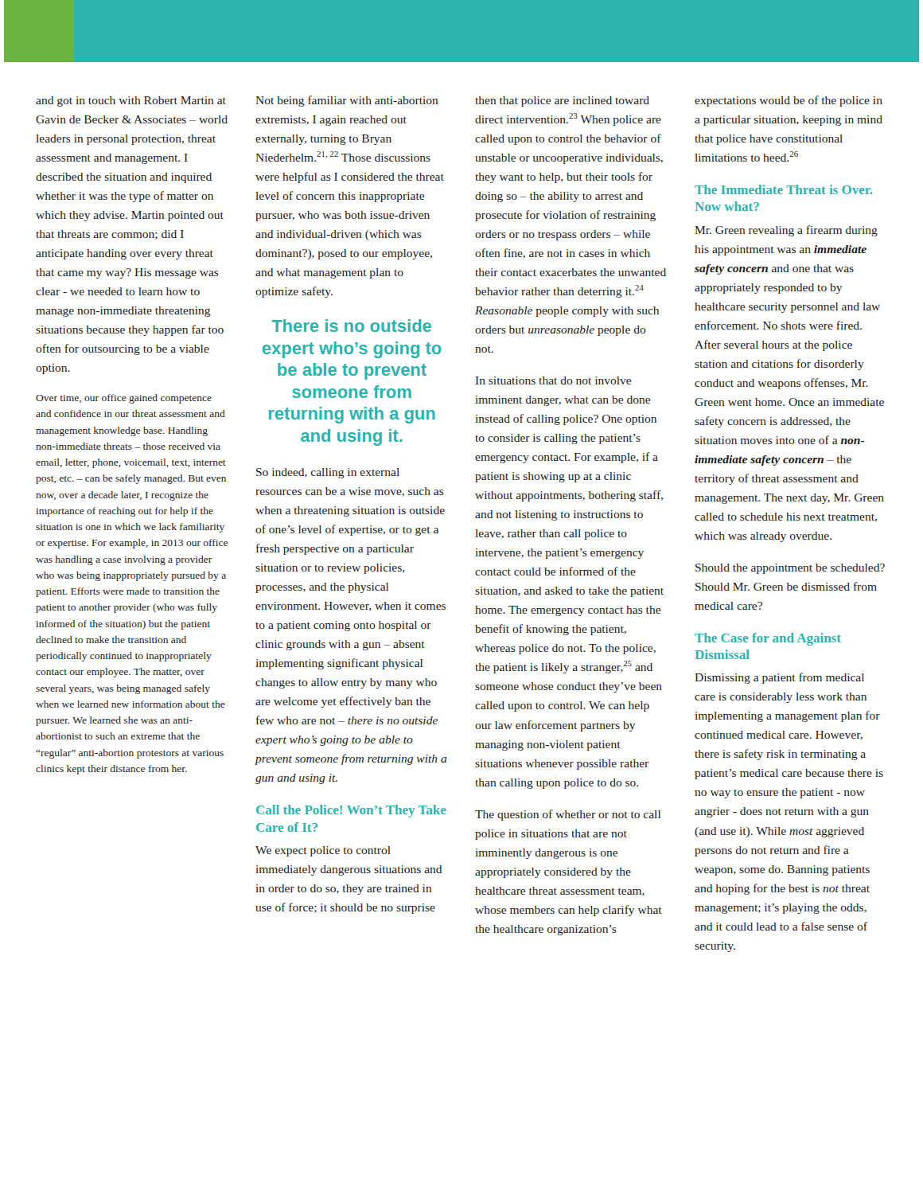and got in touch with Robert Martin at Gavin de Becker & Associates – world leaders in personal protection, threat assessment and management. I described the situation and inquired whether it was the type of matter on which they advise. Martin pointed out that threats are common; did I anticipate handing over every threat that came my way? His message was clear - we needed to learn how to manage non-immediate threatening situations because they happen far too often for outsourcing to be a viable option.
Over time, our office gained competence and confidence in our threat assessment and management knowledge base. Handling non-immediate threats – those received via email, letter, phone, voicemail, text, internet post, etc. – can be safely managed. But even now, over a decade later, I recognize the importance of reaching out for help if the situation is one in which we lack familiarity or expertise. For example, in 2013 our office was handling a case involving a provider who was being inappropriately pursued by a patient. Efforts were made to transition the patient to another provider (who was fully informed of the situation) but the patient declined to make the transition and periodically continued to inappropriately contact our employee. The matter, over several years, was being managed safely when we learned new information about the pursuer. We learned she was an anti-abortionist to such an extreme that the “regular” anti-abortion protestors at various clinics kept their distance from her.
Not being familiar with anti-abortion extremists, I again reached out externally, turning to Bryan Niederhelm.21, 22 Those discussions were helpful as I considered the threat level of concern this inappropriate pursuer, who was both issue-driven and individual-driven (which was dominant?), posed to our employee, and what management plan to optimize safety.
There is no outside expert who’s going to be able to prevent someone from returning with a gun and using it.
So indeed, calling in external resources can be a wise move, such as when a threatening situation is outside of one’s level of expertise, or to get a fresh perspective on a particular situation or to review policies, processes, and the physical environment. However, when it comes to a patient coming onto hospital or clinic grounds with a gun – absent implementing significant physical changes to allow entry by many who are welcome yet effectively ban the few who are not – there is no outside expert who’s going to be able to prevent someone from returning with a gun and using it.
Call the Police! Won’t They Take Care of It?
We expect police to control immediately dangerous situations and in order to do so, they are trained in use of force; it should be no surprise
then that police are inclined toward direct intervention.23 When police are called upon to control the behavior of unstable or uncooperative individuals, they want to help, but their tools for doing so – the ability to arrest and prosecute for violation of restraining orders or no trespass orders – while often fine, are not in cases in which their contact exacerbates the unwanted behavior rather than deterring it.24 Reasonable people comply with such orders but unreasonable people do not.
In situations that do not involve imminent danger, what can be done instead of calling police? One option to consider is calling the patient’s emergency contact. For example, if a patient is showing up at a clinic without appointments, bothering staff, and not listening to instructions to leave, rather than call police to intervene, the patient’s emergency contact could be informed of the situation, and asked to take the patient home. The emergency contact has the benefit of knowing the patient, whereas police do not. To the police, the patient is likely a stranger,25 and someone whose conduct they’ve been called upon to control. We can help our law enforcement partners by managing non-violent patient situations whenever possible rather than calling upon police to do so.
The question of whether or not to call police in situations that are not imminently dangerous is one appropriately considered by the healthcare threat assessment team, whose members can help clarify what the healthcare organization’s
expectations would be of the police in a particular situation, keeping in mind that police have constitutional limitations to heed.26
The Immediate Threat is Over. Now what?
Mr. Green revealing a firearm during his appointment was an immediate safety concern and one that was appropriately responded to by healthcare security personnel and law enforcement. No shots were fired. After several hours at the police station and citations for disorderly conduct and weapons offenses, Mr. Green went home. Once an immediate safety concern is addressed, the situation moves into one of a non-immediate safety concern – the territory of threat assessment and management. The next day, Mr. Green called to schedule his next treatment, which was already overdue.
Should the appointment be scheduled? Should Mr. Green be dismissed from medical care?
The Case for and Against Dismissal
Dismissing a patient from medical care is considerably less work than implementing a management plan for continued medical care. However, there is safety risk in terminating a patient’s medical care because there is no way to ensure the patient - now angrier - does not return with a gun (and use it). While most aggrieved persons do not return and fire a weapon, some do. Banning patients and hoping for the best is not threat management; it’s playing the odds, and it could lead to a false sense of security.